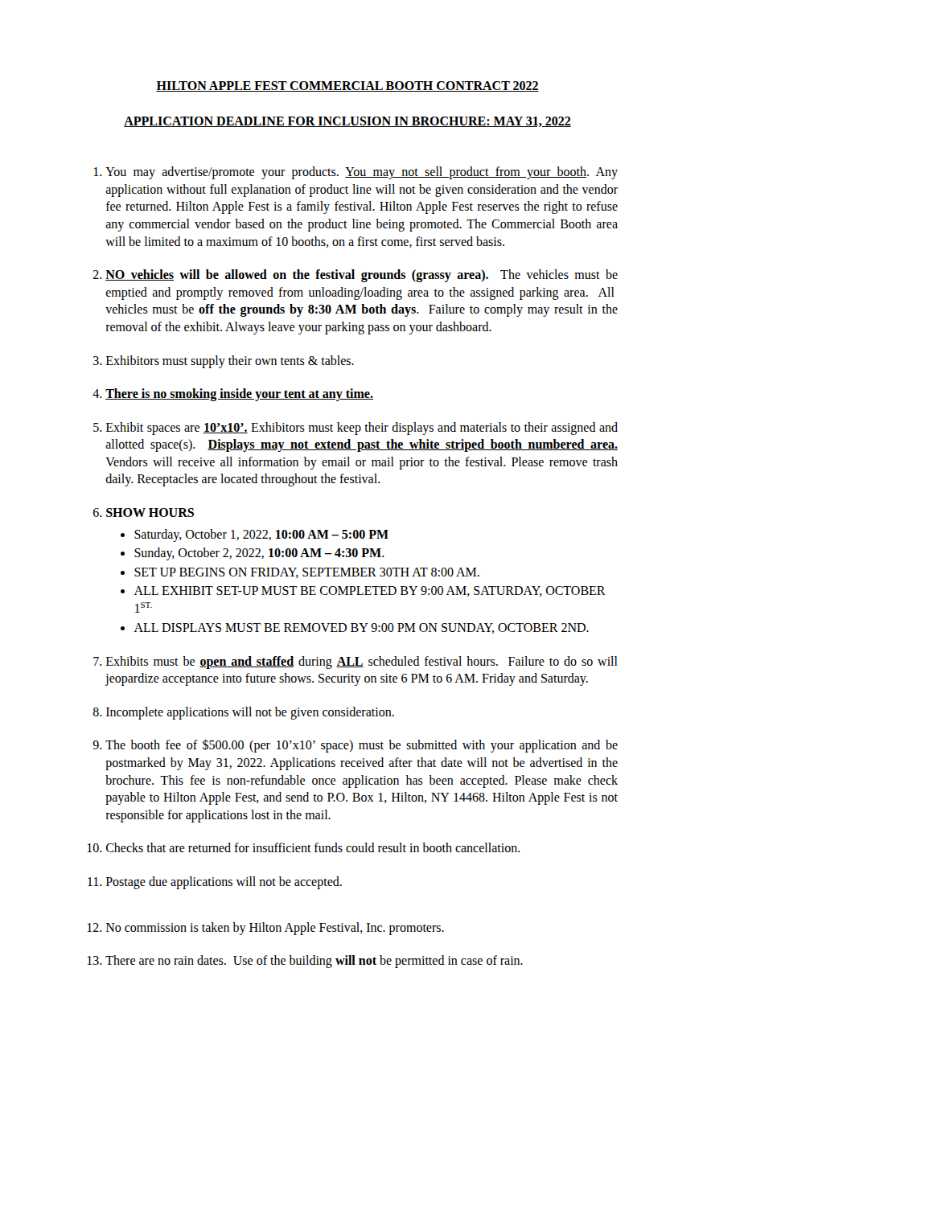HILTON APPLE FEST COMMERCIAL BOOTH CONTRACT 2022
APPLICATION DEADLINE FOR INCLUSION IN BROCHURE: MAY 31, 2022
You may advertise/promote your products. You may not sell product from your booth. Any application without full explanation of product line will not be given consideration and the vendor fee returned. Hilton Apple Fest is a family festival. Hilton Apple Fest reserves the right to refuse any commercial vendor based on the product line being promoted. The Commercial Booth area will be limited to a maximum of 10 booths, on a first come, first served basis.
NO vehicles will be allowed on the festival grounds (grassy area). The vehicles must be emptied and promptly removed from unloading/loading area to the assigned parking area. All vehicles must be off the grounds by 8:30 AM both days. Failure to comply may result in the removal of the exhibit. Always leave your parking pass on your dashboard.
Exhibitors must supply their own tents & tables.
There is no smoking inside your tent at any time.
Exhibit spaces are 10’x10’. Exhibitors must keep their displays and materials to their assigned and allotted space(s). Displays may not extend past the white striped booth numbered area. Vendors will receive all information by email or mail prior to the festival. Please remove trash daily. Receptacles are located throughout the festival.
SHOW HOURS
Saturday, October 1, 2022, 10:00 AM – 5:00 PM
Sunday, October 2, 2022, 10:00 AM – 4:30 PM.
SET UP BEGINS ON FRIDAY, SEPTEMBER 30TH AT 8:00 AM.
ALL EXHIBIT SET-UP MUST BE COMPLETED BY 9:00 AM, SATURDAY, OCTOBER 1ST.
ALL DISPLAYS MUST BE REMOVED BY 9:00 PM ON SUNDAY, OCTOBER 2ND.
Exhibits must be open and staffed during ALL scheduled festival hours. Failure to do so will jeopardize acceptance into future shows. Security on site 6 PM to 6 AM. Friday and Saturday.
Incomplete applications will not be given consideration.
The booth fee of $500.00 (per 10’x10’ space) must be submitted with your application and be postmarked by May 31, 2022. Applications received after that date will not be advertised in the brochure. This fee is non-refundable once application has been accepted. Please make check payable to Hilton Apple Fest, and send to P.O. Box 1, Hilton, NY 14468. Hilton Apple Fest is not responsible for applications lost in the mail.
Checks that are returned for insufficient funds could result in booth cancellation.
Postage due applications will not be accepted.
No commission is taken by Hilton Apple Festival, Inc. promoters.
There are no rain dates. Use of the building will not be permitted in case of rain.